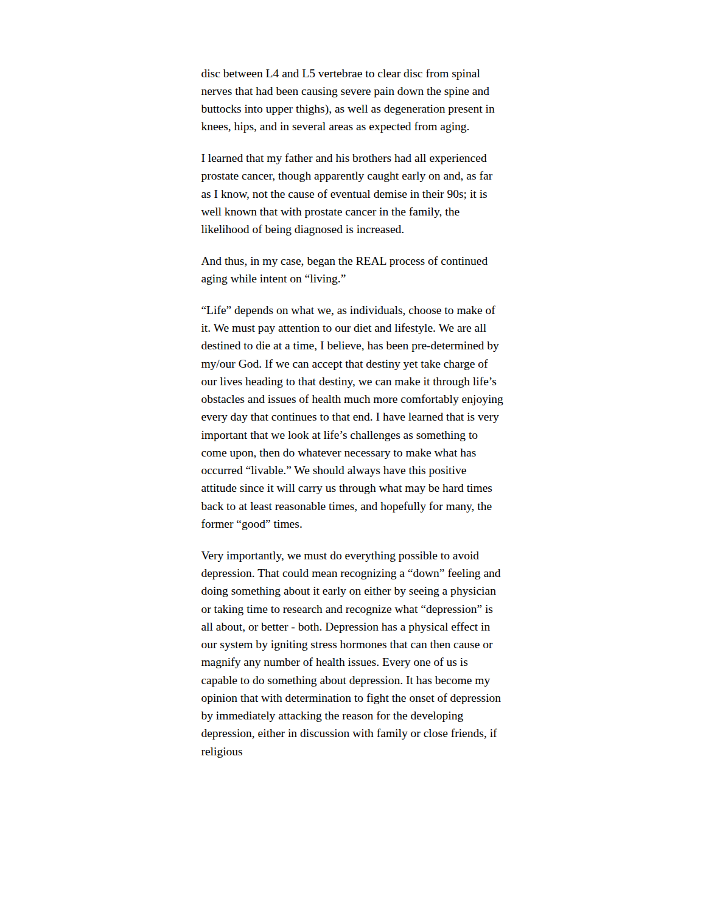disc between L4 and L5 vertebrae to clear disc from spinal nerves that had been causing severe pain down the spine and buttocks into upper thighs), as well as degeneration present in knees, hips, and in several areas as expected from aging.
I learned that my father and his brothers had all experienced prostate cancer, though apparently caught early on and, as far as I know, not the cause of eventual demise in their 90s; it is well known that with prostate cancer in the family, the likelihood of being diagnosed is increased.
And thus, in my case, began the REAL process of continued aging while intent on “living.”
“Life” depends on what we, as individuals, choose to make of it. We must pay attention to our diet and lifestyle. We are all destined to die at a time, I believe, has been pre-determined by my/our God. If we can accept that destiny yet take charge of our lives heading to that destiny, we can make it through life’s obstacles and issues of health much more comfortably enjoying every day that continues to that end. I have learned that is very important that we look at life’s challenges as something to come upon, then do whatever necessary to make what has occurred “livable.” We should always have this positive attitude since it will carry us through what may be hard times back to at least reasonable times, and hopefully for many, the former “good” times.
Very importantly, we must do everything possible to avoid depression. That could mean recognizing a “down” feeling and doing something about it early on either by seeing a physician or taking time to research and recognize what “depression” is all about, or better - both. Depression has a physical effect in our system by igniting stress hormones that can then cause or magnify any number of health issues. Every one of us is capable to do something about depression. It has become my opinion that with determination to fight the onset of depression by immediately attacking the reason for the developing depression, either in discussion with family or close friends, if religious